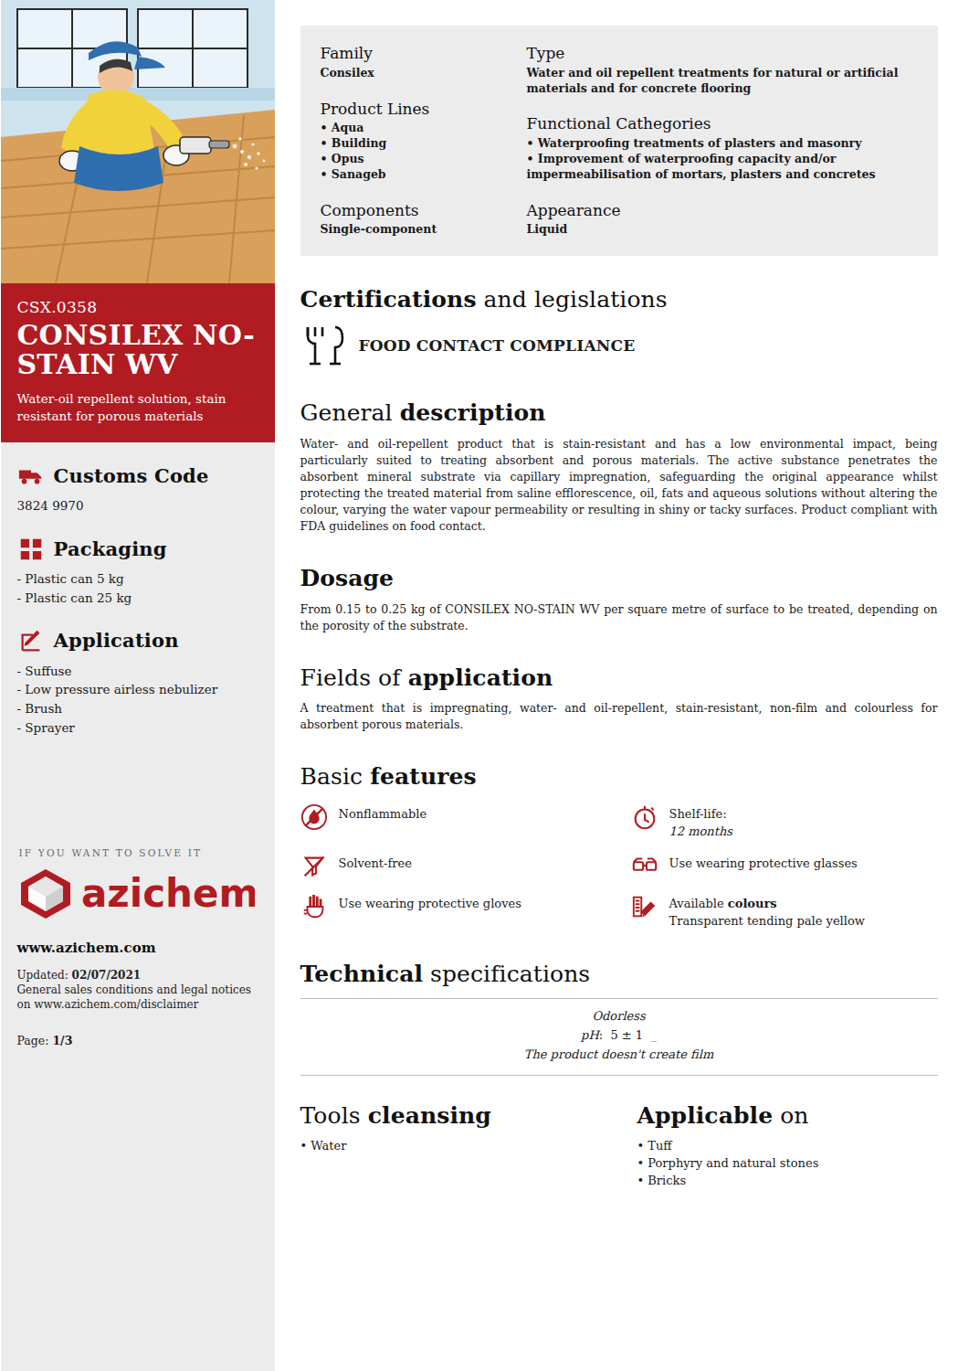CSX.0358
CONSILEX NO-STAIN WV
Water-oil repellent solution, stain resistant for porous materials
Customs Code
3824 9970
Packaging
Plastic can 5 kg
Plastic can 25 kg
Application
Suffuse
Low pressure airless nebulizer
Brush
Sprayer
If you want to solve it
azichem
www.azichem.com
Updated: 02/07/2021
General sales conditions and legal notices on www.azichem.com/disclaimer
Page: 1/3
Family
Consilex
Product Lines
Aqua
Building
Opus
Sanageb
Components
Single-component
Type
Water and oil repellent treatments for natural or artificial materials and for concrete flooring
Functional Cathegories
Waterproofing treatments of plasters and masonry
Improvement of waterproofing capacity and/or impermeabilisation of mortars, plasters and concretes
Appearance
Liquid
Certifications and legislations
FOOD CONTACT COMPLIANCE
General description
Water- and oil-repellent product that is stain-resistant and has a low environmental impact, being particularly suited to treating absorbent and porous materials. The active substance penetrates the absorbent mineral substrate via capillary impregnation, safeguarding the original appearance whilst protecting the treated material from saline efflorescence, oil, fats and aqueous solutions without altering the colour, varying the water vapour permeability or resulting in shiny or tacky surfaces. Product compliant with FDA guidelines on food contact.
Dosage
From 0.15 to 0.25 kg of CONSILEX NO-STAIN WV per square metre of surface to be treated, depending on the porosity of the substrate.
Fields of application
A treatment that is impregnating, water- and oil-repellent, stain-resistant, non-film and colourless for absorbent porous materials.
Basic features
Nonflammable
Shelf-life:
12 months
Solvent-free
Use wearing protective glasses
Use wearing protective gloves
Available colours
Transparent tending pale yellow
Technical specifications
Odorless
pH: 5 ± 1 _
The product doesn't create film
Tools cleansing
Water
Applicable on
Tuff
Porphyry and natural stones
Bricks